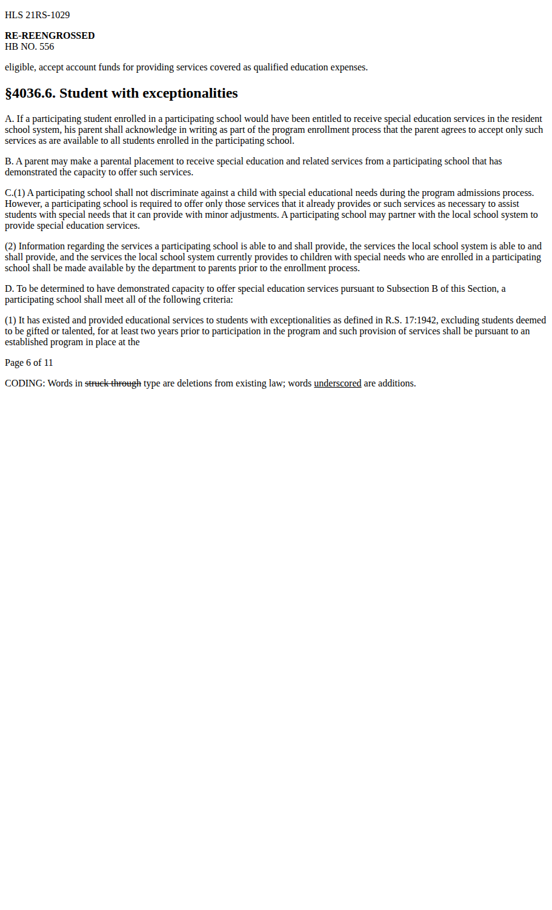HLS 21RS-1029
RE-REENGROSSED
HB NO. 556
eligible, accept account funds for providing services covered as qualified education expenses.
§4036.6. Student with exceptionalities
A. If a participating student enrolled in a participating school would have been entitled to receive special education services in the resident school system, his parent shall acknowledge in writing as part of the program enrollment process that the parent agrees to accept only such services as are available to all students enrolled in the participating school.
B. A parent may make a parental placement to receive special education and related services from a participating school that has demonstrated the capacity to offer such services.
C.(1) A participating school shall not discriminate against a child with special educational needs during the program admissions process. However, a participating school is required to offer only those services that it already provides or such services as necessary to assist students with special needs that it can provide with minor adjustments. A participating school may partner with the local school system to provide special education services.
(2) Information regarding the services a participating school is able to and shall provide, the services the local school system is able to and shall provide, and the services the local school system currently provides to children with special needs who are enrolled in a participating school shall be made available by the department to parents prior to the enrollment process.
D. To be determined to have demonstrated capacity to offer special education services pursuant to Subsection B of this Section, a participating school shall meet all of the following criteria:
(1) It has existed and provided educational services to students with exceptionalities as defined in R.S. 17:1942, excluding students deemed to be gifted or talented, for at least two years prior to participation in the program and such provision of services shall be pursuant to an established program in place at the
Page 6 of 11
CODING: Words in struck through type are deletions from existing law; words underscored are additions.